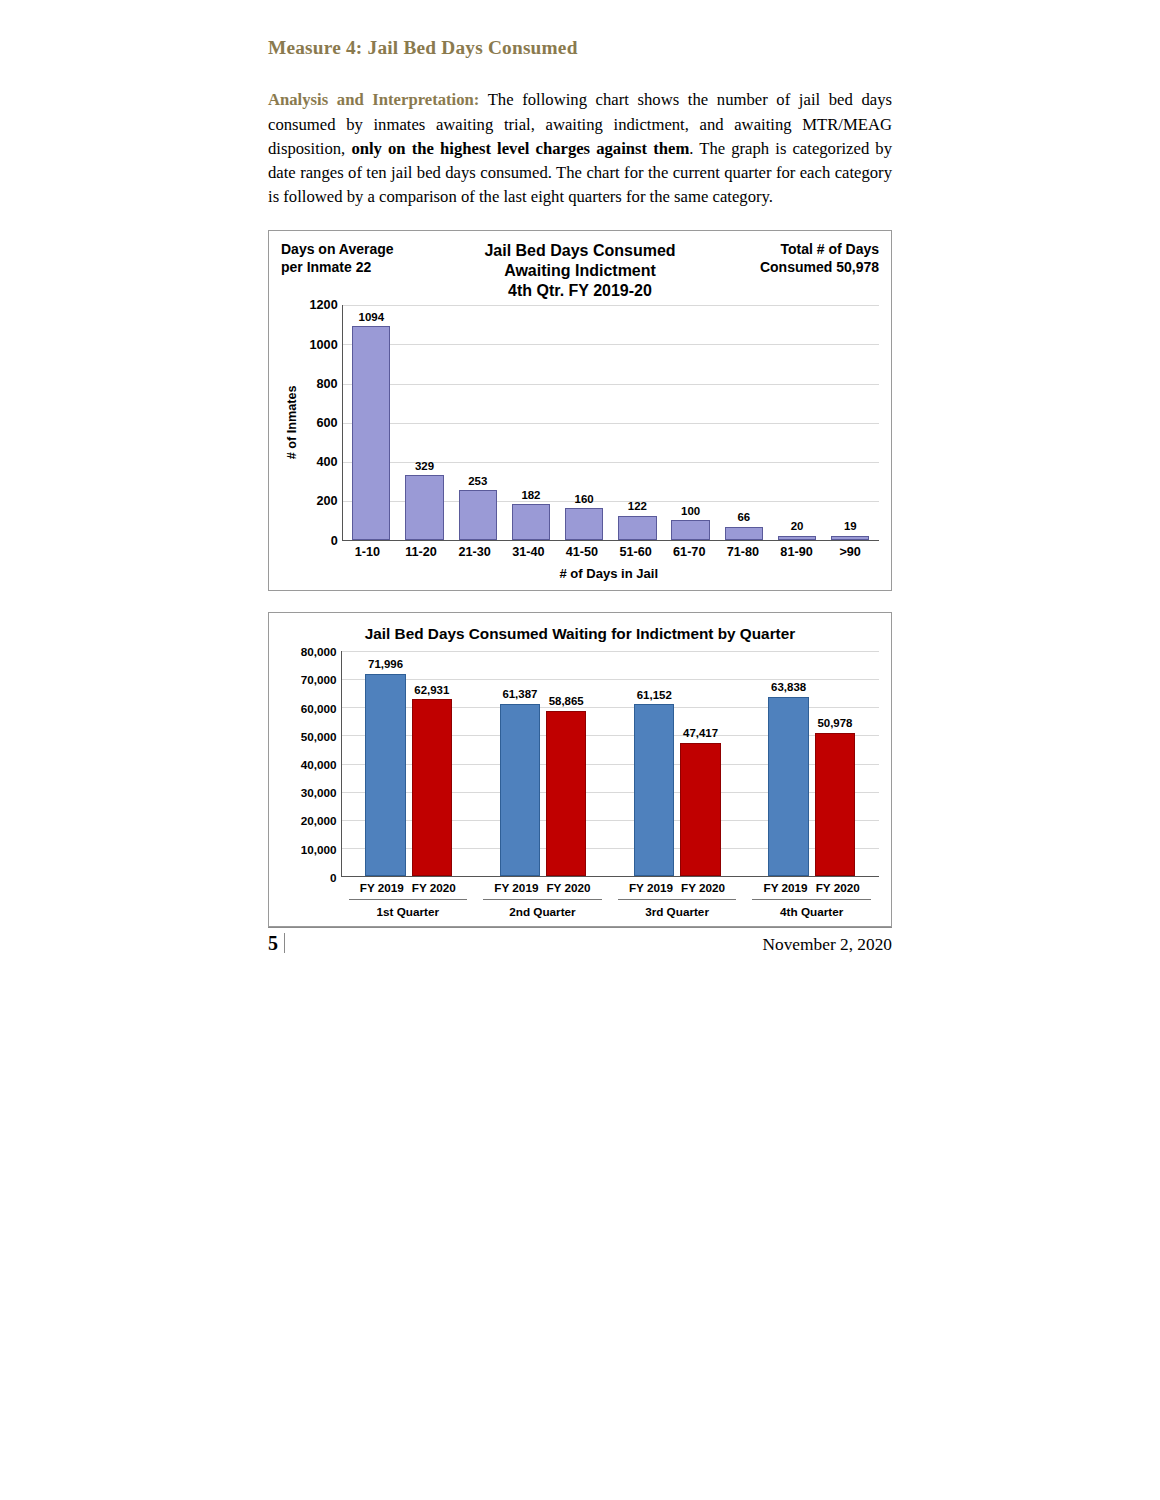Measure 4: Jail Bed Days Consumed
Analysis and Interpretation: The following chart shows the number of jail bed days consumed by inmates awaiting trial, awaiting indictment, and awaiting MTR/MEAG disposition, only on the highest level charges against them. The graph is categorized by date ranges of ten jail bed days consumed. The chart for the current quarter for each category is followed by a comparison of the last eight quarters for the same category.
Days on Average
per Inmate 22
Jail Bed Days Consumed
Awaiting Indictment
4th Qtr. FY 2019-20
Total # of Days
Consumed 50,978
# of Inmates
1200 1000 800 600 400 200 0
1094
329
253
182
160
122
100
66
20
19
1-1011-2021-3031-4041-50 51-6061-7071-8081-90>90
# of Days in Jail
Jail Bed Days Consumed Waiting for Indictment by Quarter
80,000 70,000 60,000 50,000 40,000 30,000 20,000 10,000 0
71,996
62,931
61,387
58,865
61,152
47,417
63,838
50,978
FY 2019 FY 2020
1st Quarter
FY 2019 FY 2020
2nd Quarter
FY 2019 FY 2020
3rd Quarter
FY 2019 FY 2020
4th Quarter
5
November 2, 2020